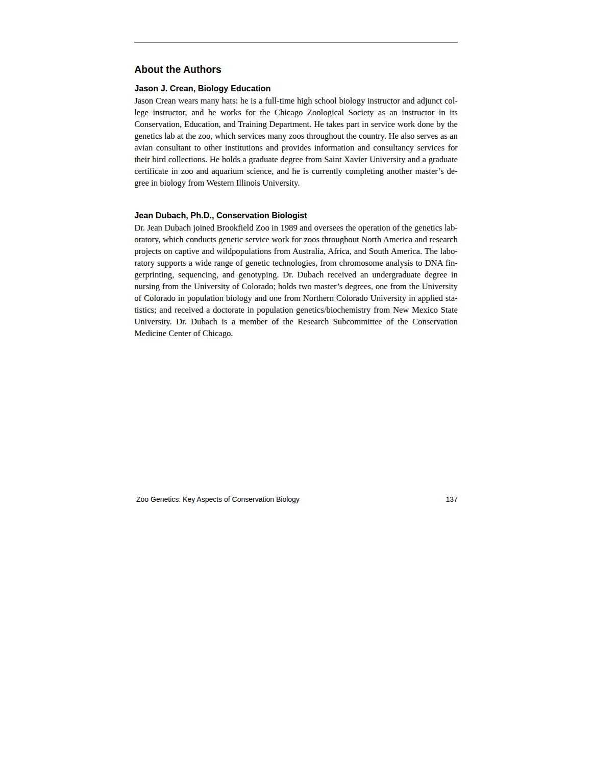About the Authors
Jason J. Crean, Biology Education
Jason Crean wears many hats: he is a full-time high school biology instructor and adjunct college instructor, and he works for the Chicago Zoological Society as an instructor in its Conservation, Education, and Training Department. He takes part in service work done by the genetics lab at the zoo, which services many zoos throughout the country. He also serves as an avian consultant to other institutions and provides information and consultancy services for their bird collections. He holds a graduate degree from Saint Xavier University and a graduate certificate in zoo and aquarium science, and he is currently completing another master’s degree in biology from Western Illinois University.
Jean Dubach, Ph.D., Conservation Biologist
Dr. Jean Dubach joined Brookfield Zoo in 1989 and oversees the operation of the genetics laboratory, which conducts genetic service work for zoos throughout North America and research projects on captive and wildpopulations from Australia, Africa, and South America. The laboratory supports a wide range of genetic technologies, from chromosome analysis to DNA fingerprinting, sequencing, and genotyping. Dr. Dubach received an undergraduate degree in nursing from the University of Colorado; holds two master’s degrees, one from the University of Colorado in population biology and one from Northern Colorado University in applied statistics; and received a doctorate in population genetics/biochemistry from New Mexico State University. Dr. Dubach is a member of the Research Subcommittee of the Conservation Medicine Center of Chicago.
Zoo Genetics: Key Aspects of Conservation Biology 137